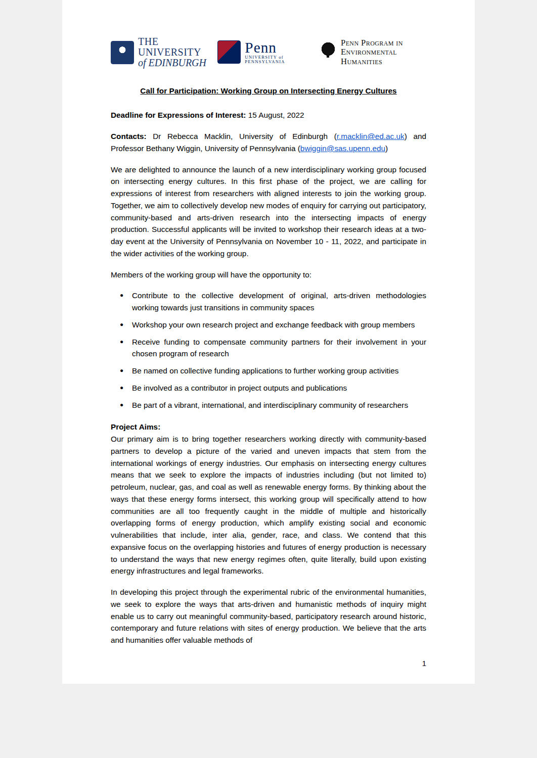THE UNIVERSITY
of EDINBURGH
Penn
UNIVERSITY of PENNSYLVANIA
Penn Program in
Environmental Humanities
Call for Participation: Working Group on Intersecting Energy Cultures
Deadline for Expressions of Interest: 15 August, 2022
Contacts: Dr Rebecca Macklin, University of Edinburgh (r.macklin@ed.ac.uk) and Professor Bethany Wiggin, University of Pennsylvania (bwiggin@sas.upenn.edu)
We are delighted to announce the launch of a new interdisciplinary working group focused on intersecting energy cultures. In this first phase of the project, we are calling for expressions of interest from researchers with aligned interests to join the working group. Together, we aim to collectively develop new modes of enquiry for carrying out participatory, community-based and arts-driven research into the intersecting impacts of energy production. Successful applicants will be invited to workshop their research ideas at a two-day event at the University of Pennsylvania on November 10 - 11, 2022, and participate in the wider activities of the working group.
Members of the working group will have the opportunity to:
Contribute to the collective development of original, arts-driven methodologies working towards just transitions in community spaces
Workshop your own research project and exchange feedback with group members
Receive funding to compensate community partners for their involvement in your chosen program of research
Be named on collective funding applications to further working group activities
Be involved as a contributor in project outputs and publications
Be part of a vibrant, international, and interdisciplinary community of researchers
Project Aims:
Our primary aim is to bring together researchers working directly with community-based partners to develop a picture of the varied and uneven impacts that stem from the international workings of energy industries. Our emphasis on intersecting energy cultures means that we seek to explore the impacts of industries including (but not limited to) petroleum, nuclear, gas, and coal as well as renewable energy forms. By thinking about the ways that these energy forms intersect, this working group will specifically attend to how communities are all too frequently caught in the middle of multiple and historically overlapping forms of energy production, which amplify existing social and economic vulnerabilities that include, inter alia, gender, race, and class. We contend that this expansive focus on the overlapping histories and futures of energy production is necessary to understand the ways that new energy regimes often, quite literally, build upon existing energy infrastructures and legal frameworks.
In developing this project through the experimental rubric of the environmental humanities, we seek to explore the ways that arts-driven and humanistic methods of inquiry might enable us to carry out meaningful community-based, participatory research around historic, contemporary and future relations with sites of energy production. We believe that the arts and humanities offer valuable methods of
1